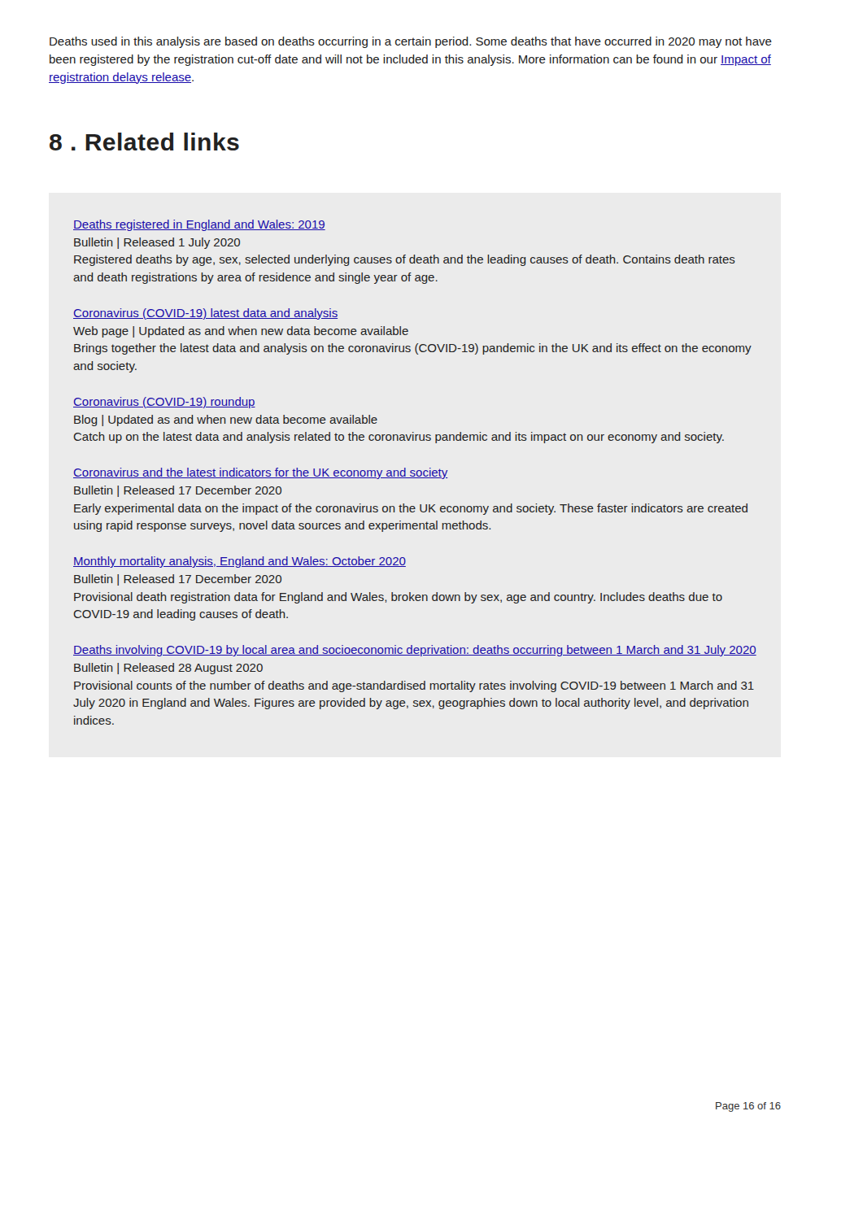Deaths used in this analysis are based on deaths occurring in a certain period. Some deaths that have occurred in 2020 may not have been registered by the registration cut-off date and will not be included in this analysis. More information can be found in our Impact of registration delays release.
8 . Related links
Deaths registered in England and Wales: 2019 Bulletin | Released 1 July 2020 Registered deaths by age, sex, selected underlying causes of death and the leading causes of death. Contains death rates and death registrations by area of residence and single year of age.
Coronavirus (COVID-19) latest data and analysis Web page | Updated as and when new data become available Brings together the latest data and analysis on the coronavirus (COVID-19) pandemic in the UK and its effect on the economy and society.
Coronavirus (COVID-19) roundup Blog | Updated as and when new data become available Catch up on the latest data and analysis related to the coronavirus pandemic and its impact on our economy and society.
Coronavirus and the latest indicators for the UK economy and society Bulletin | Released 17 December 2020 Early experimental data on the impact of the coronavirus on the UK economy and society. These faster indicators are created using rapid response surveys, novel data sources and experimental methods.
Monthly mortality analysis, England and Wales: October 2020 Bulletin | Released 17 December 2020 Provisional death registration data for England and Wales, broken down by sex, age and country. Includes deaths due to COVID-19 and leading causes of death.
Deaths involving COVID-19 by local area and socioeconomic deprivation: deaths occurring between 1 March and 31 July 2020 Bulletin | Released 28 August 2020 Provisional counts of the number of deaths and age-standardised mortality rates involving COVID-19 between 1 March and 31 July 2020 in England and Wales. Figures are provided by age, sex, geographies down to local authority level, and deprivation indices.
Page 16 of 16